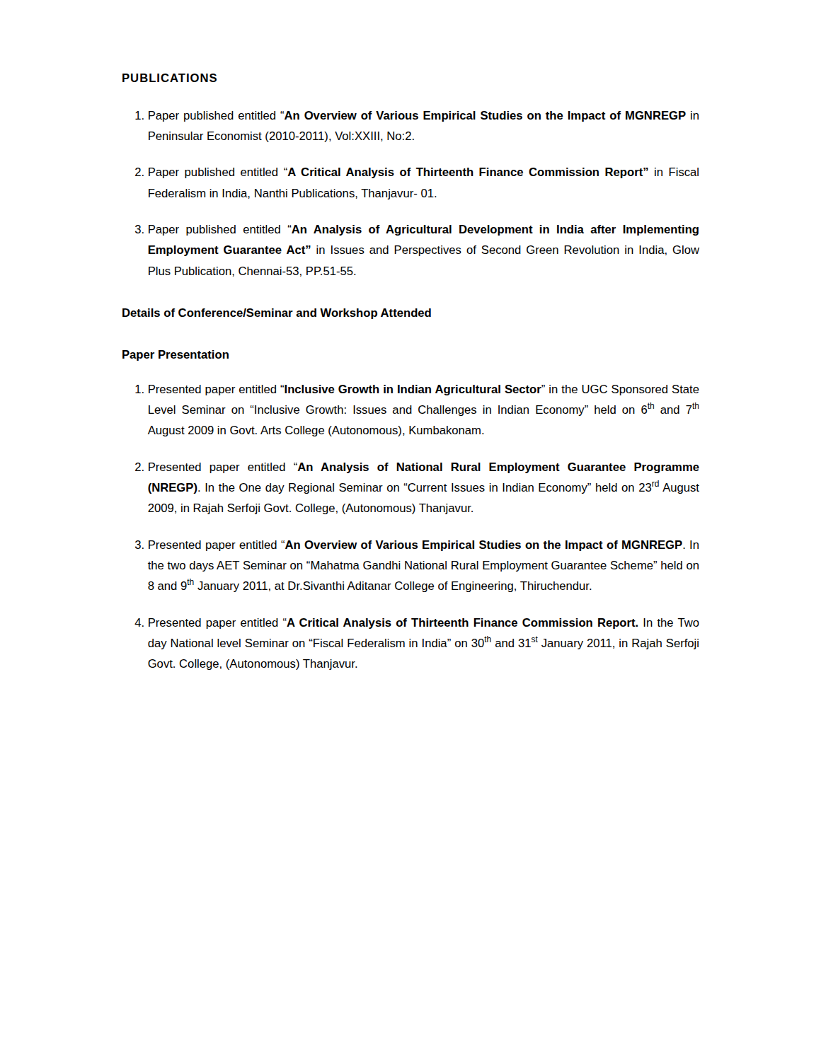PUBLICATIONS
Paper published entitled “An Overview of Various Empirical Studies on the Impact of MGNREGP in Peninsular Economist (2010-2011), Vol:XXIII, No:2.
Paper published entitled “A Critical Analysis of Thirteenth Finance Commission Report” in Fiscal Federalism in India, Nanthi Publications, Thanjavur- 01.
Paper published entitled “An Analysis of Agricultural Development in India after Implementing Employment Guarantee Act” in Issues and Perspectives of Second Green Revolution in India, Glow Plus Publication, Chennai-53, PP.51-55.
Details of Conference/Seminar and Workshop Attended
Paper Presentation
Presented paper entitled “Inclusive Growth in Indian Agricultural Sector” in the UGC Sponsored State Level Seminar on “Inclusive Growth: Issues and Challenges in Indian Economy” held on 6th and 7th August 2009 in Govt. Arts College (Autonomous), Kumbakonam.
Presented paper entitled “An Analysis of National Rural Employment Guarantee Programme (NREGP). In the One day Regional Seminar on “Current Issues in Indian Economy” held on 23rd August 2009, in Rajah Serfoji Govt. College, (Autonomous) Thanjavur.
Presented paper entitled “An Overview of Various Empirical Studies on the Impact of MGNREGP. In the two days AET Seminar on “Mahatma Gandhi National Rural Employment Guarantee Scheme” held on 8 and 9th January 2011, at Dr.Sivanthi Aditanar College of Engineering, Thiruchendur.
Presented paper entitled “A Critical Analysis of Thirteenth Finance Commission Report. In the Two day National level Seminar on “Fiscal Federalism in India” on 30th and 31st January 2011, in Rajah Serfoji Govt. College, (Autonomous) Thanjavur.